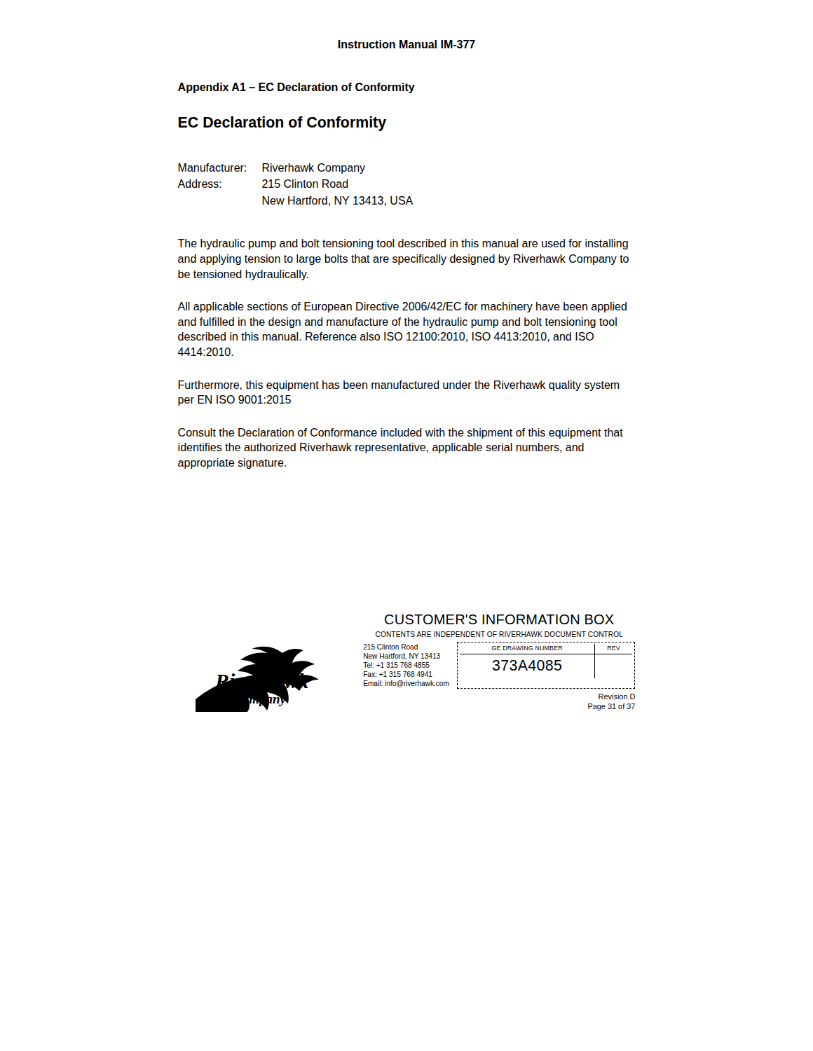Instruction Manual IM-377
Appendix A1 – EC Declaration of Conformity
EC Declaration of Conformity
| Manufacturer: | Riverhawk Company |
| Address: | 215 Clinton Road |
| | New Hartford, NY 13413, USA |
The hydraulic pump and bolt tensioning tool described in this manual are used for installing and applying tension to large bolts that are specifically designed by Riverhawk Company to be tensioned hydraulically.
All applicable sections of European Directive 2006/42/EC for machinery have been applied and fulfilled in the design and manufacture of the hydraulic pump and bolt tensioning tool described in this manual. Reference also ISO 12100:2010, ISO 4413:2010, and ISO 4414:2010.
Furthermore, this equipment has been manufactured under the Riverhawk quality system per EN ISO 9001:2015
Consult the Declaration of Conformance included with the shipment of this equipment that identifies the authorized Riverhawk representative, applicable serial numbers, and appropriate signature.
Riverhawk Company ®
CUSTOMER'S INFORMATION BOX
CONTENTS ARE INDEPENDENT OF RIVERHAWK DOCUMENT CONTROL
215 Clinton Road
New Hartford, NY 13413
Tel: +1 315 768 4855
Fax: +1 315 768 4941
Email: info@riverhawk.com
| GE DRAWING NUMBER | REV |
| --- | --- |
| 373A4085 | |
Revision D
Page 31 of 37